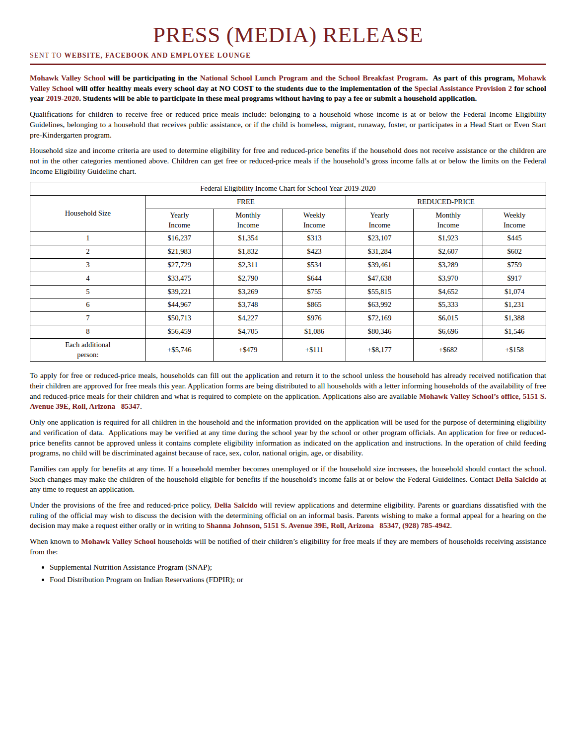PRESS (MEDIA) RELEASE
SENT TO WEBSITE, FACEBOOK AND EMPLOYEE LOUNGE
Mohawk Valley School will be participating in the National School Lunch Program and the School Breakfast Program. As part of this program, Mohawk Valley School will offer healthy meals every school day at NO COST to the students due to the implementation of the Special Assistance Provision 2 for school year 2019-2020. Students will be able to participate in these meal programs without having to pay a fee or submit a household application.
Qualifications for children to receive free or reduced price meals include: belonging to a household whose income is at or below the Federal Income Eligibility Guidelines, belonging to a household that receives public assistance, or if the child is homeless, migrant, runaway, foster, or participates in a Head Start or Even Start pre-Kindergarten program.
Household size and income criteria are used to determine eligibility for free and reduced-price benefits if the household does not receive assistance or the children are not in the other categories mentioned above. Children can get free or reduced-price meals if the household’s gross income falls at or below the limits on the Federal Income Eligibility Guideline chart.
Federal Eligibility Income Chart for School Year 2019-2020
| Household Size | FREE | REDUCED-PRICE |
| --- | --- | --- |
| Yearly Income | Monthly Income | Weekly Income | Yearly Income | Monthly Income | Weekly Income |
| 1 | $16,237 | $1,354 | $313 | $23,107 | $1,923 | $445 |
| 2 | $21,983 | $1,832 | $423 | $31,284 | $2,607 | $602 |
| 3 | $27,729 | $2,311 | $534 | $39,461 | $3,289 | $759 |
| 4 | $33,475 | $2,790 | $644 | $47,638 | $3,970 | $917 |
| 5 | $39,221 | $3,269 | $755 | $55,815 | $4,652 | $1,074 |
| 6 | $44,967 | $3,748 | $865 | $63,992 | $5,333 | $1,231 |
| 7 | $50,713 | $4,227 | $976 | $72,169 | $6,015 | $1,388 |
| 8 | $56,459 | $4,705 | $1,086 | $80,346 | $6,696 | $1,546 |
| Each additional person: | +$5,746 | +$479 | +$111 | +$8,177 | +$682 | +$158 |
To apply for free or reduced-price meals, households can fill out the application and return it to the school unless the household has already received notification that their children are approved for free meals this year. Application forms are being distributed to all households with a letter informing households of the availability of free and reduced-price meals for their children and what is required to complete on the application. Applications also are available Mohawk Valley School’s office, 5151 S. Avenue 39E, Roll, Arizona 85347.
Only one application is required for all children in the household and the information provided on the application will be used for the purpose of determining eligibility and verification of data. Applications may be verified at any time during the school year by the school or other program officials. An application for free or reduced-price benefits cannot be approved unless it contains complete eligibility information as indicated on the application and instructions. In the operation of child feeding programs, no child will be discriminated against because of race, sex, color, national origin, age, or disability.
Families can apply for benefits at any time. If a household member becomes unemployed or if the household size increases, the household should contact the school. Such changes may make the children of the household eligible for benefits if the household's income falls at or below the Federal Guidelines. Contact Delia Salcido at any time to request an application.
Under the provisions of the free and reduced-price policy, Delia Salcido will review applications and determine eligibility. Parents or guardians dissatisfied with the ruling of the official may wish to discuss the decision with the determining official on an informal basis. Parents wishing to make a formal appeal for a hearing on the decision may make a request either orally or in writing to Shanna Johnson, 5151 S. Avenue 39E, Roll, Arizona 85347, (928) 785-4942.
When known to Mohawk Valley School households will be notified of their children’s eligibility for free meals if they are members of households receiving assistance from the:
Supplemental Nutrition Assistance Program (SNAP);
Food Distribution Program on Indian Reservations (FDPIR); or